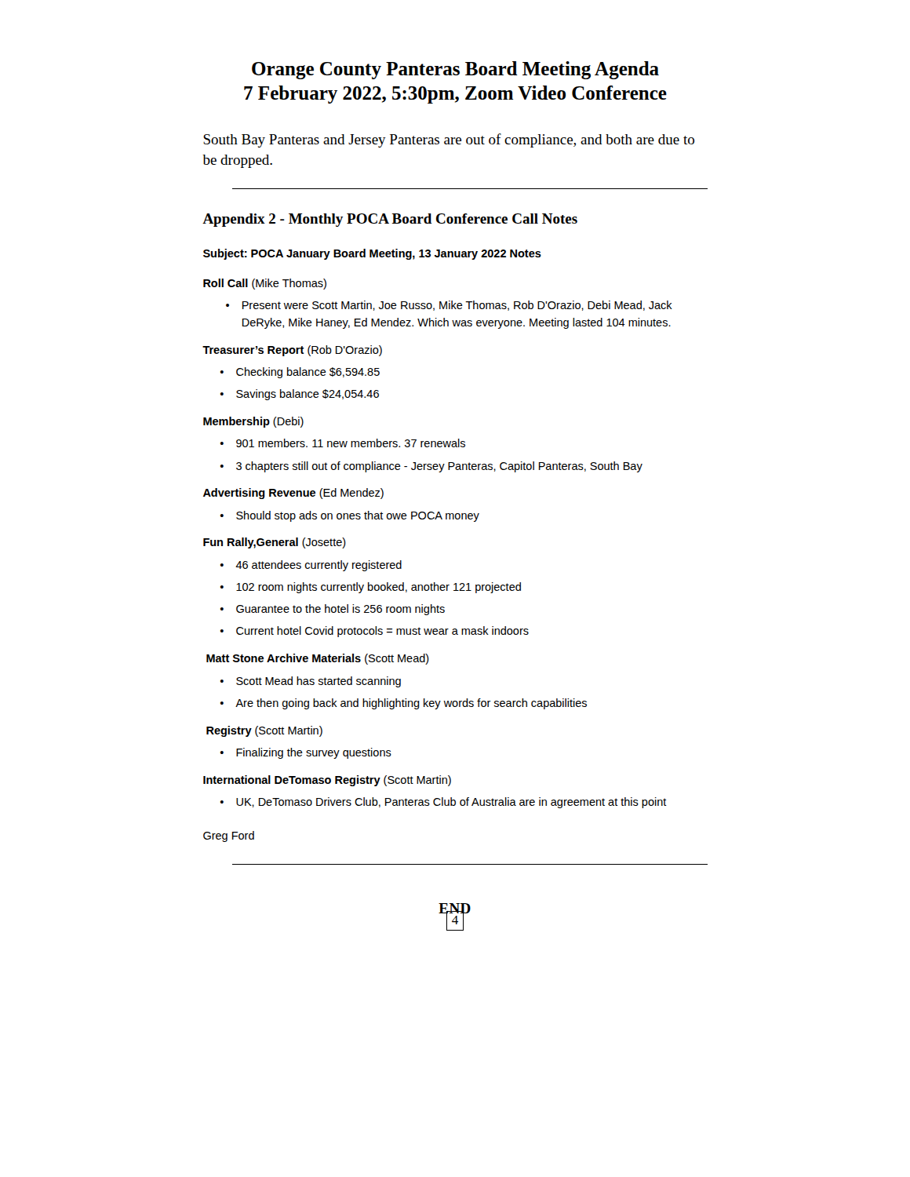Orange County Panteras Board Meeting Agenda 7 February 2022, 5:30pm, Zoom Video Conference
South Bay Panteras and Jersey Panteras are out of compliance, and both are due to be dropped.
Appendix 2 - Monthly POCA Board Conference Call Notes
Subject: POCA January Board Meeting, 13 January 2022 Notes
Roll Call (Mike Thomas)
Present were Scott Martin, Joe Russo, Mike Thomas, Rob D'Orazio, Debi Mead, Jack DeRyke, Mike Haney, Ed Mendez. Which was everyone. Meeting lasted 104 minutes.
Treasurer’s Report (Rob D'Orazio)
Checking balance $6,594.85
Savings balance $24,054.46
Membership (Debi)
901 members. 11 new members. 37 renewals
3 chapters still out of compliance - Jersey Panteras, Capitol Panteras, South Bay
Advertising Revenue (Ed Mendez)
Should stop ads on ones that owe POCA money
Fun Rally,General (Josette)
46 attendees currently registered
102 room nights currently booked, another 121 projected
Guarantee to the hotel is 256 room nights
Current hotel Covid protocols = must wear a mask indoors
Matt Stone Archive Materials (Scott Mead)
Scott Mead has started scanning
Are then going back and highlighting key words for search capabilities
Registry (Scott Martin)
Finalizing the survey questions
International DeTomaso Registry (Scott Martin)
UK, DeTomaso Drivers Club, Panteras Club of Australia are in agreement at this point
Greg Ford
END
4